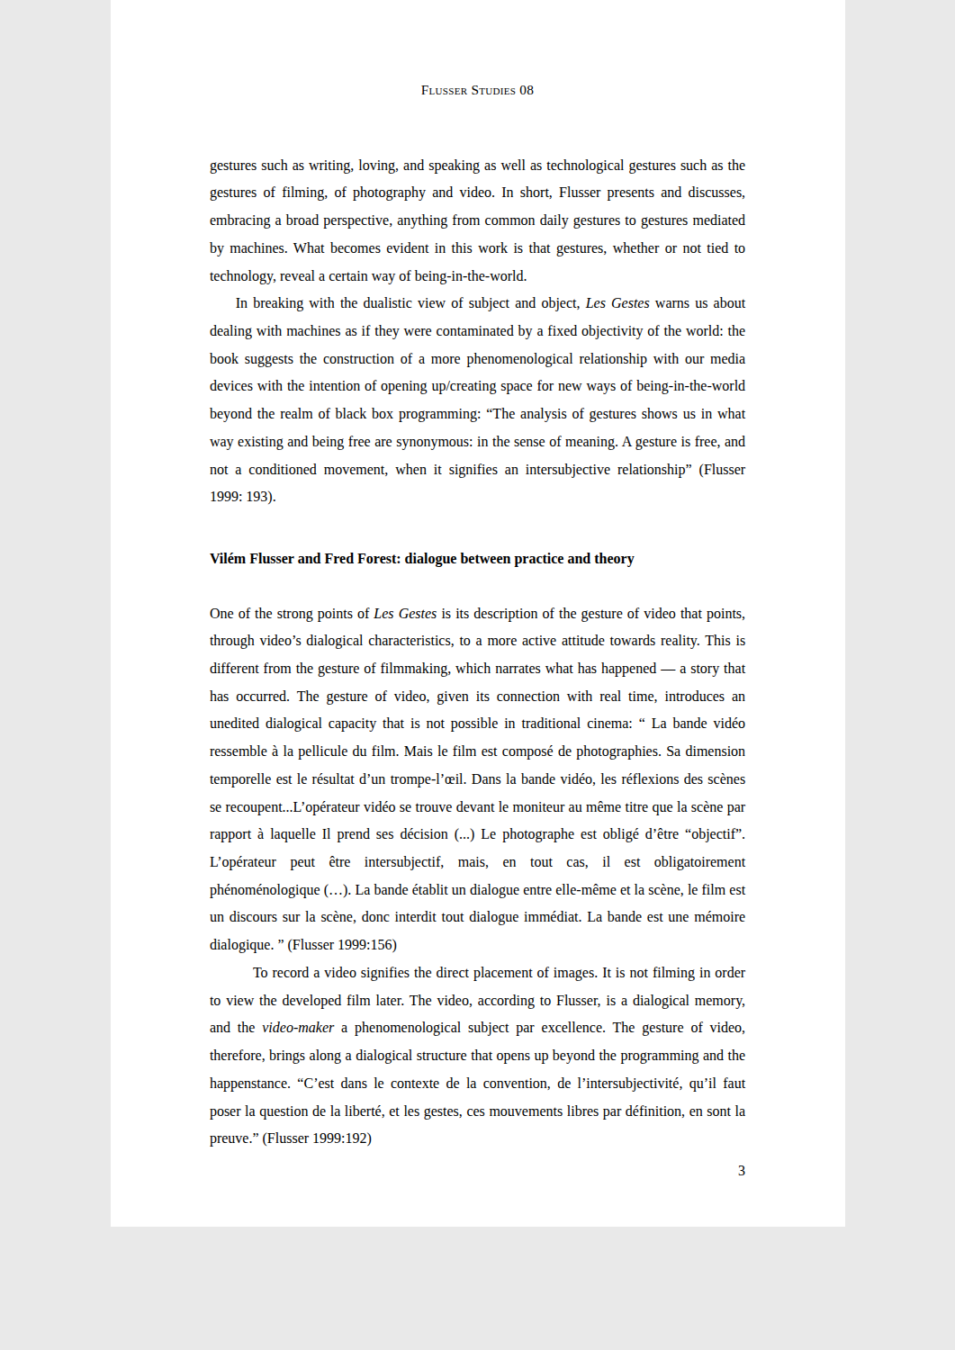Flusser Studies 08
gestures such as writing, loving, and speaking as well as technological gestures such as the gestures of filming, of photography and video. In short, Flusser presents and discusses, embracing a broad perspective, anything from common daily gestures to gestures mediated by machines. What becomes evident in this work is that gestures, whether or not tied to technology, reveal a certain way of being-in-the-world.
In breaking with the dualistic view of subject and object, Les Gestes warns us about dealing with machines as if they were contaminated by a fixed objectivity of the world: the book suggests the construction of a more phenomenological relationship with our media devices with the intention of opening up/creating space for new ways of being-in-the-world beyond the realm of black box programming: “The analysis of gestures shows us in what way existing and being free are synonymous: in the sense of meaning. A gesture is free, and not a conditioned movement, when it signifies an intersubjective relationship” (Flusser 1999: 193).
Vilém Flusser and Fred Forest: dialogue between practice and theory
One of the strong points of Les Gestes is its description of the gesture of video that points, through video’s dialogical characteristics, to a more active attitude towards reality. This is different from the gesture of filmmaking, which narrates what has happened — a story that has occurred. The gesture of video, given its connection with real time, introduces an unedited dialogical capacity that is not possible in traditional cinema: “ La bande vidéo ressemble à la pellicule du film. Mais le film est composé de photographies. Sa dimension temporelle est le résultat d’un trompe-l’œil. Dans la bande vidéo, les réflexions des scènes se recoupent...L’opérateur vidéo se trouve devant le moniteur au même titre que la scène par rapport à laquelle Il prend ses décision (...) Le photographe est obligé d’être “objectif”. L’opérateur peut être intersubjectif, mais, en tout cas, il est obligatoirement phénoménologique (…). La bande établit un dialogue entre elle-même et la scène, le film est un discours sur la scène, donc interdit tout dialogue immédiat. La bande est une mémoire dialogique. ” (Flusser 1999:156)
To record a video signifies the direct placement of images. It is not filming in order to view the developed film later. The video, according to Flusser, is a dialogical memory, and the video-maker a phenomenological subject par excellence. The gesture of video, therefore, brings along a dialogical structure that opens up beyond the programming and the happenstance. “C’est dans le contexte de la convention, de l’intersubjectivité, qu’il faut poser la question de la liberté, et les gestes, ces mouvements libres par définition, en sont la preuve.” (Flusser 1999:192)
3